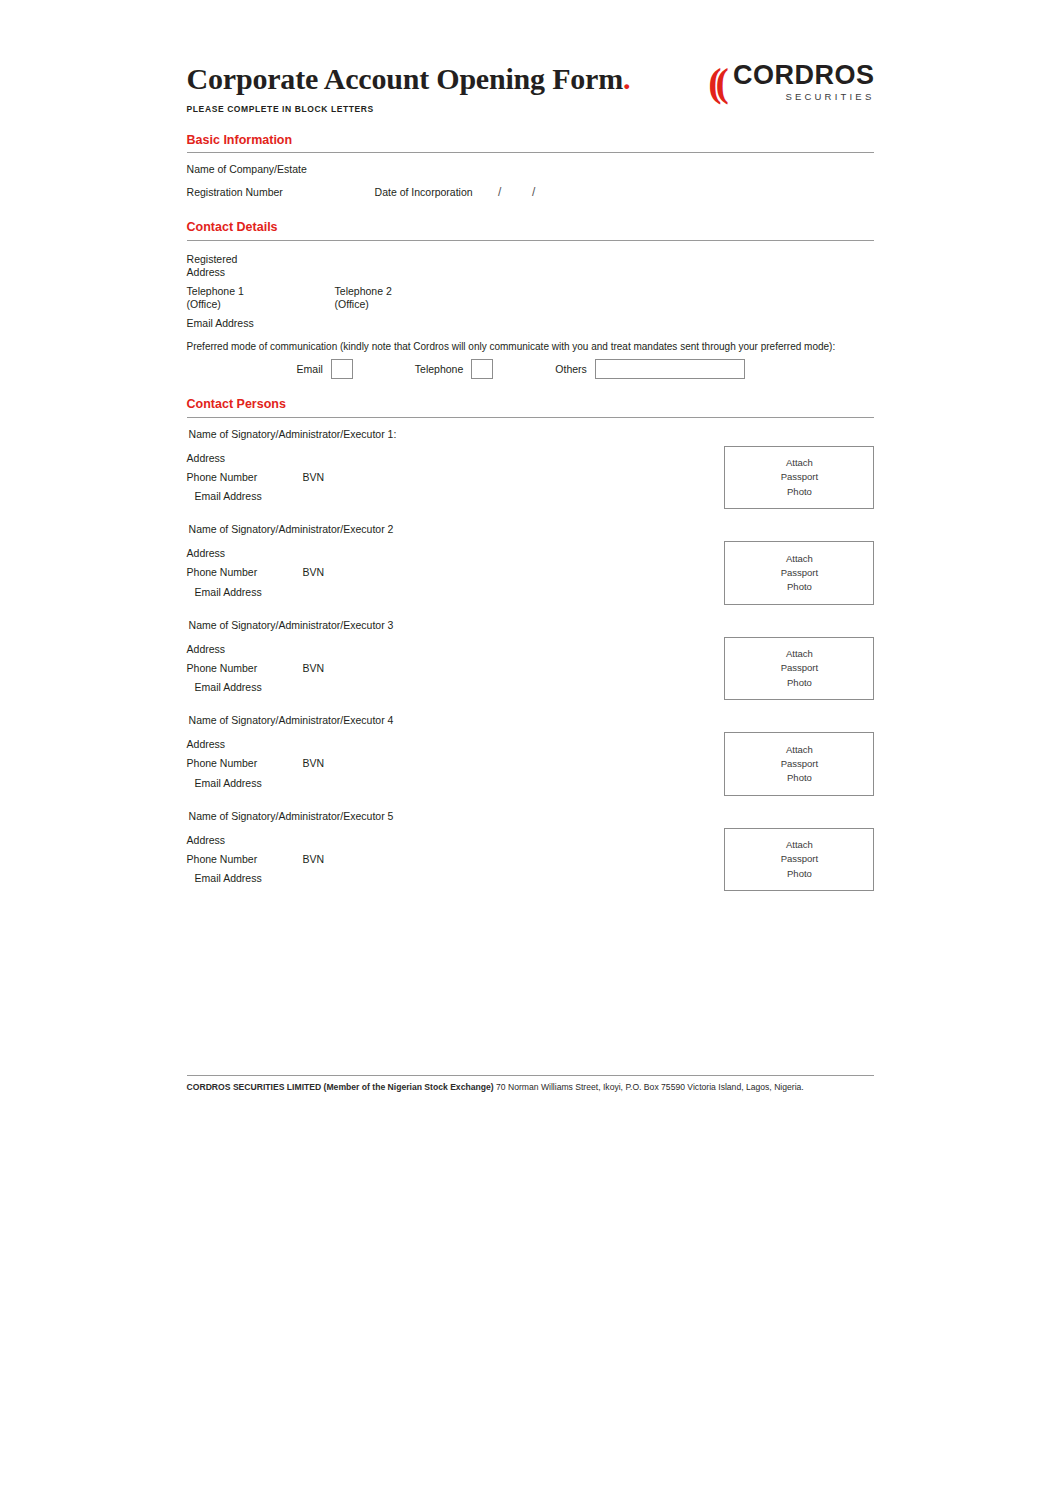Corporate Account Opening Form.
Please complete in block letters
((
CORDROS
SECURITIES
Basic Information
Name of Company/Estate
Registration Number
Date of Incorporation
/
/
Contact Details
Registered
Address
Telephone 1
(Office)
Telephone 2
(Office)
Email Address
Preferred mode of communication (kindly note that Cordros will only communicate with you and treat mandates sent through your preferred mode):
Email Telephone Others
Contact Persons
Name of Signatory/Administrator/Executor 1:
Address
Phone Number
BVN
Email Address
Attach
Passport
Photo
Name of Signatory/Administrator/Executor 2
Address
Phone Number
BVN
Email Address
Attach
Passport
Photo
Name of Signatory/Administrator/Executor 3
Address
Phone Number
BVN
Email Address
Attach
Passport
Photo
Name of Signatory/Administrator/Executor 4
Address
Phone Number
BVN
Email Address
Attach
Passport
Photo
Name of Signatory/Administrator/Executor 5
Address
Phone Number
BVN
Email Address
Attach
Passport
Photo
CORDROS SECURITIES LIMITED (Member of the Nigerian Stock Exchange) 70 Norman Williams Street, Ikoyi, P.O. Box 75590 Victoria Island, Lagos, Nigeria.